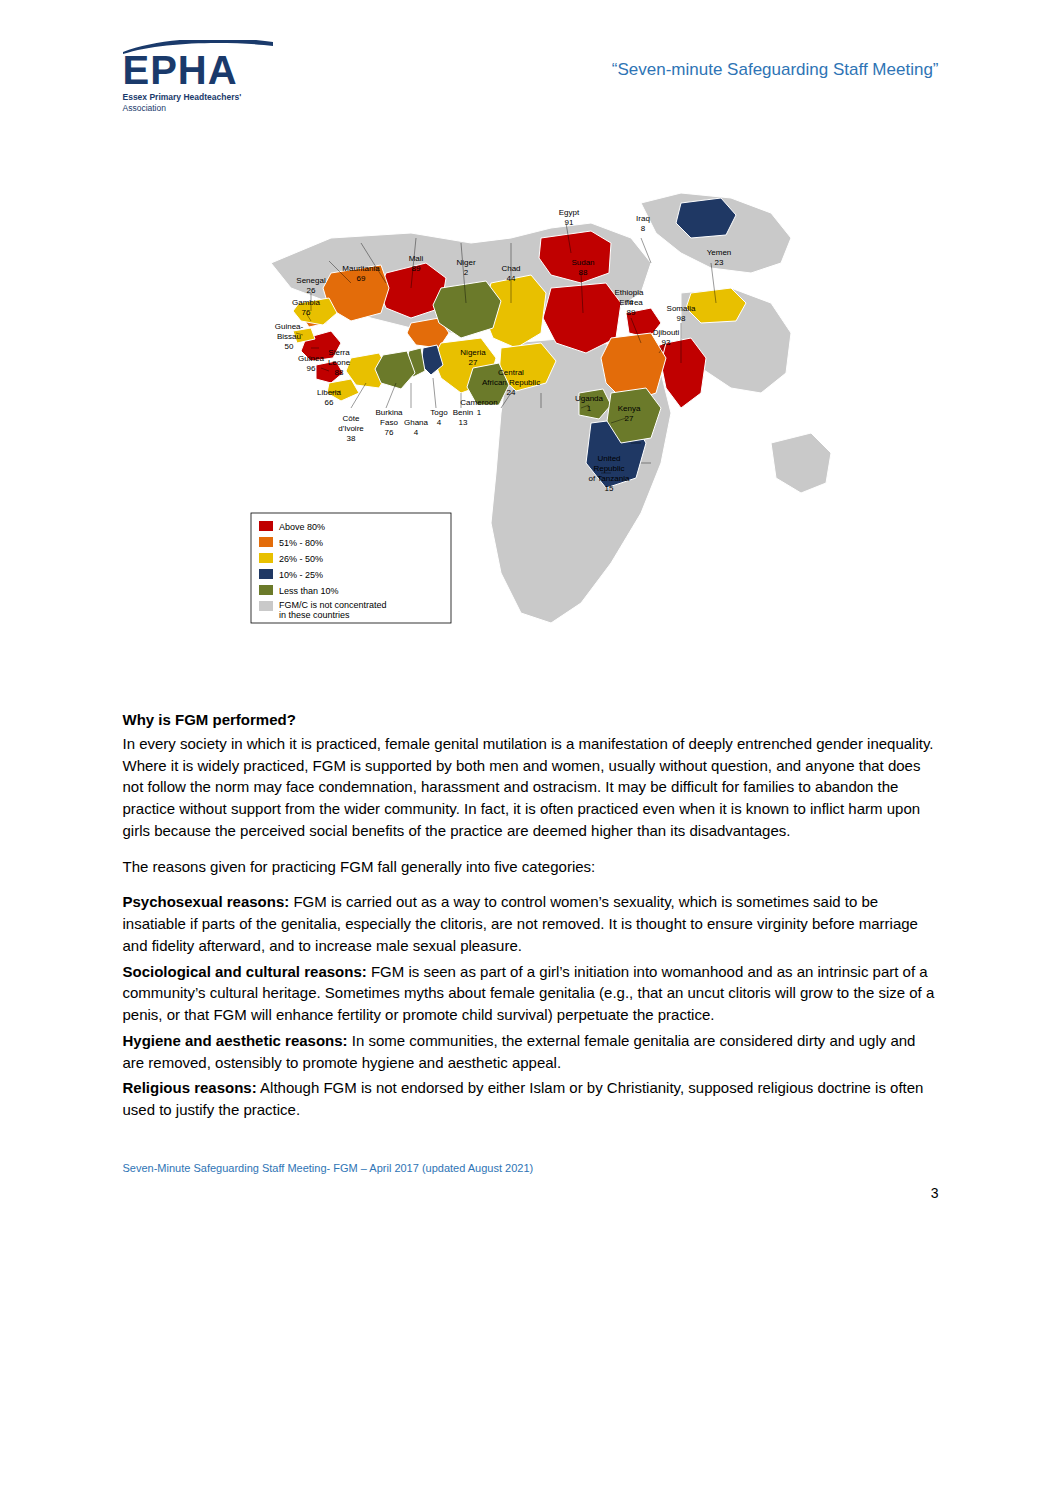EPHA
Essex Primary Headteachers'
Association
“Seven-minute Safeguarding Staff Meeting”
Senegal 26 Mauritania 69 Mali 89 Niger 2 Chad 44 Egypt 91 Sudan 88 Iraq 8 Yemen 23 Eritrea 89 Somalia 98 Djibouti 93 Gambia 76 Guinea- Bissau 50 Guinea 96 Sierra Leone 88 Liberia 66 Côte d'Ivoire 38 Burkina Faso 76 Ghana 4 Togo 4 Benin 13 Nigeria 27 Central African Republic 24 Cameroon 1 Uganda 1 Kenya 27 Ethiopia 74 United Republic of Tanzania 15 Above 80% 51% - 80% 26% - 50% 10% - 25% Less than 10% FGM/C is not concentrated in these countries
Why is FGM performed?
In every society in which it is practiced, female genital mutilation is a manifestation of deeply entrenched gender inequality. Where it is widely practiced, FGM is supported by both men and women, usually without question, and anyone that does not follow the norm may face condemnation, harassment and ostracism. It may be difficult for families to abandon the practice without support from the wider community. In fact, it is often practiced even when it is known to inflict harm upon girls because the perceived social benefits of the practice are deemed higher than its disadvantages.
The reasons given for practicing FGM fall generally into five categories:
Psychosexual reasons: FGM is carried out as a way to control women’s sexuality, which is sometimes said to be insatiable if parts of the genitalia, especially the clitoris, are not removed. It is thought to ensure virginity before marriage and fidelity afterward, and to increase male sexual pleasure.
Sociological and cultural reasons: FGM is seen as part of a girl’s initiation into womanhood and as an intrinsic part of a community’s cultural heritage. Sometimes myths about female genitalia (e.g., that an uncut clitoris will grow to the size of a penis, or that FGM will enhance fertility or promote child survival) perpetuate the practice.
Hygiene and aesthetic reasons: In some communities, the external female genitalia are considered dirty and ugly and are removed, ostensibly to promote hygiene and aesthetic appeal.
Religious reasons: Although FGM is not endorsed by either Islam or by Christianity, supposed religious doctrine is often used to justify the practice.
Seven-Minute Safeguarding Staff Meeting- FGM – April 2017 (updated August 2021)
3